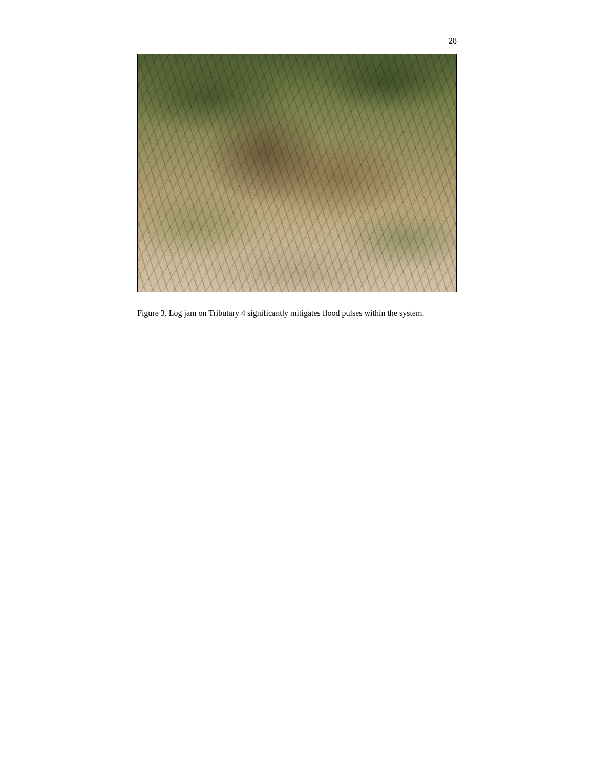28
Figure 3. Log jam on Tributary 4 significantly mitigates flood pulses within the system.